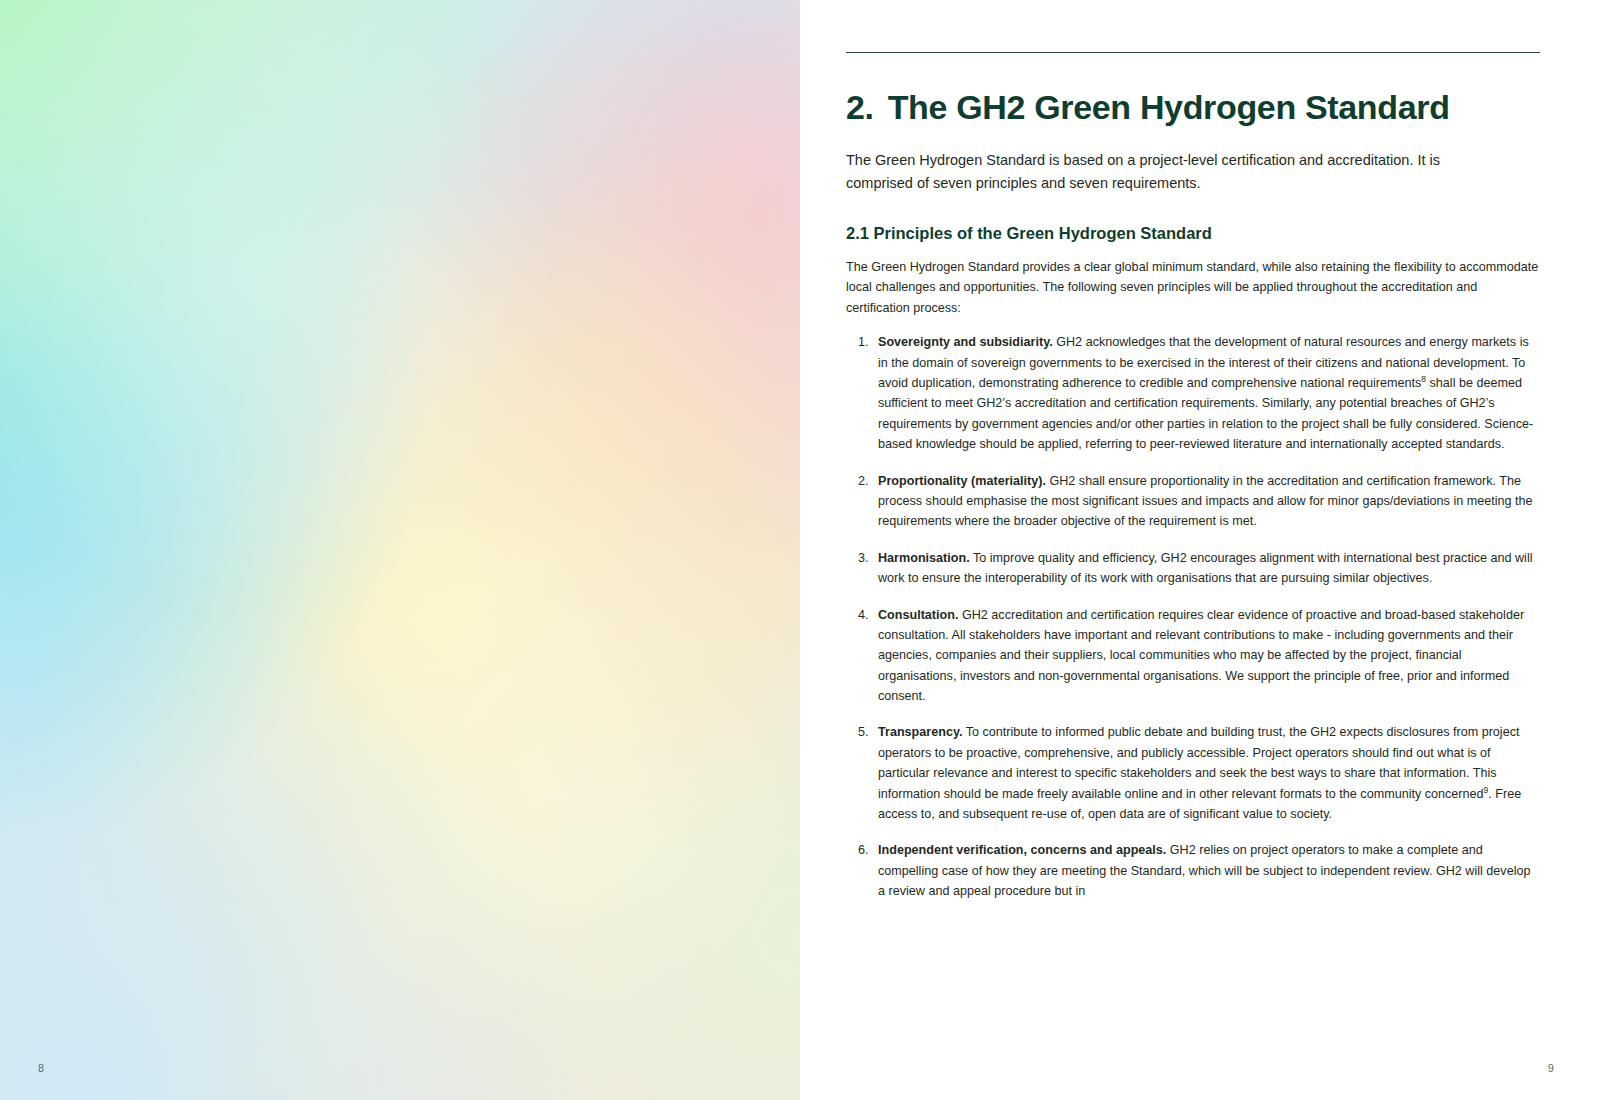8
2. The GH2 Green Hydrogen Standard
The Green Hydrogen Standard is based on a project-level certification and accreditation. It is comprised of seven principles and seven requirements.
2.1 Principles of the Green Hydrogen Standard
The Green Hydrogen Standard provides a clear global minimum standard, while also retaining the flexibility to accommodate local challenges and opportunities. The following seven principles will be applied throughout the accreditation and certification process:
Sovereignty and subsidiarity. GH2 acknowledges that the development of natural resources and energy markets is in the domain of sovereign governments to be exercised in the interest of their citizens and national development. To avoid duplication, demonstrating adherence to credible and comprehensive national requirements8 shall be deemed sufficient to meet GH2’s accreditation and certification requirements. Similarly, any potential breaches of GH2’s requirements by government agencies and/or other parties in relation to the project shall be fully considered. Science-based knowledge should be applied, referring to peer-reviewed literature and internationally accepted standards.
Proportionality (materiality). GH2 shall ensure proportionality in the accreditation and certification framework. The process should emphasise the most significant issues and impacts and allow for minor gaps/deviations in meeting the requirements where the broader objective of the requirement is met.
Harmonisation. To improve quality and efficiency, GH2 encourages alignment with international best practice and will work to ensure the interoperability of its work with organisations that are pursuing similar objectives.
Consultation. GH2 accreditation and certification requires clear evidence of proactive and broad-based stakeholder consultation. All stakeholders have important and relevant contributions to make - including governments and their agencies, companies and their suppliers, local communities who may be affected by the project, financial organisations, investors and non-governmental organisations. We support the principle of free, prior and informed consent.
Transparency. To contribute to informed public debate and building trust, the GH2 expects disclosures from project operators to be proactive, comprehensive, and publicly accessible. Project operators should find out what is of particular relevance and interest to specific stakeholders and seek the best ways to share that information. This information should be made freely available online and in other relevant formats to the community concerned9. Free access to, and subsequent re-use of, open data are of significant value to society.
Independent verification, concerns and appeals. GH2 relies on project operators to make a complete and compelling case of how they are meeting the Standard, which will be subject to independent review. GH2 will develop a review and appeal procedure but in
9